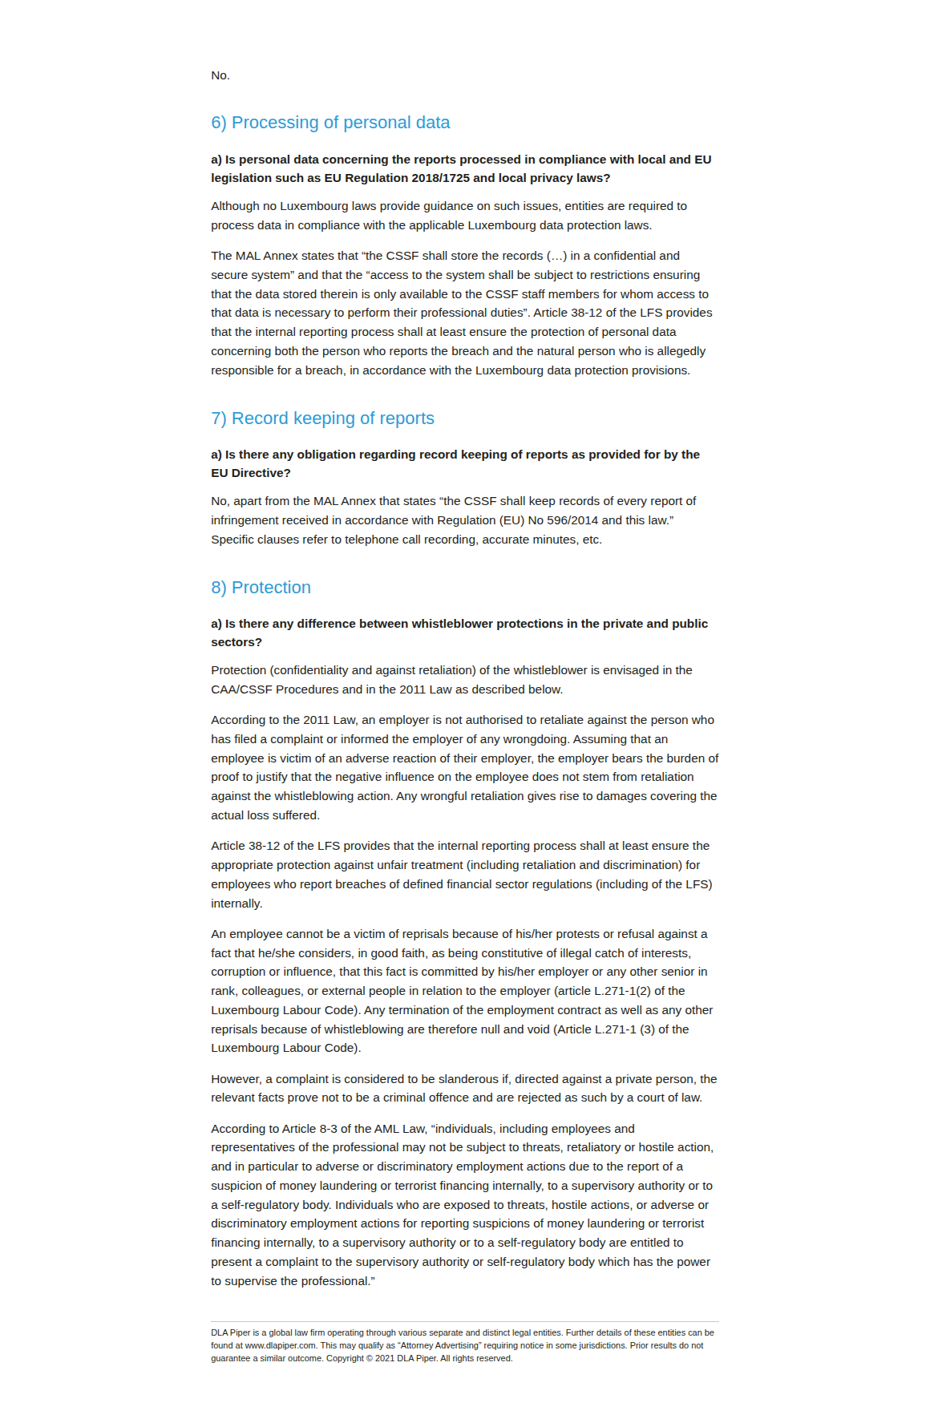No.
6) Processing of personal data
a) Is personal data concerning the reports processed in compliance with local and EU legislation such as EU Regulation 2018/1725 and local privacy laws?
Although no Luxembourg laws provide guidance on such issues, entities are required to process data in compliance with the applicable Luxembourg data protection laws.
The MAL Annex states that “the CSSF shall store the records (…) in a confidential and secure system” and that the “access to the system shall be subject to restrictions ensuring that the data stored therein is only available to the CSSF staff members for whom access to that data is necessary to perform their professional duties”. Article 38-12 of the LFS provides that the internal reporting process shall at least ensure the protection of personal data concerning both the person who reports the breach and the natural person who is allegedly responsible for a breach, in accordance with the Luxembourg data protection provisions.
7) Record keeping of reports
a) Is there any obligation regarding record keeping of reports as provided for by the EU Directive?
No, apart from the MAL Annex that states “the CSSF shall keep records of every report of infringement received in accordance with Regulation (EU) No 596/2014 and this law.” Specific clauses refer to telephone call recording, accurate minutes, etc.
8) Protection
a) Is there any difference between whistleblower protections in the private and public sectors?
Protection (confidentiality and against retaliation) of the whistleblower is envisaged in the CAA/CSSF Procedures and in the 2011 Law as described below.
According to the 2011 Law, an employer is not authorised to retaliate against the person who has filed a complaint or informed the employer of any wrongdoing. Assuming that an employee is victim of an adverse reaction of their employer, the employer bears the burden of proof to justify that the negative influence on the employee does not stem from retaliation against the whistleblowing action. Any wrongful retaliation gives rise to damages covering the actual loss suffered.
Article 38-12 of the LFS provides that the internal reporting process shall at least ensure the appropriate protection against unfair treatment (including retaliation and discrimination) for employees who report breaches of defined financial sector regulations (including of the LFS) internally.
An employee cannot be a victim of reprisals because of his/her protests or refusal against a fact that he/she considers, in good faith, as being constitutive of illegal catch of interests, corruption or influence, that this fact is committed by his/her employer or any other senior in rank, colleagues, or external people in relation to the employer (article L.271-1(2) of the Luxembourg Labour Code). Any termination of the employment contract as well as any other reprisals because of whistleblowing are therefore null and void (Article L.271-1 (3) of the Luxembourg Labour Code).
However, a complaint is considered to be slanderous if, directed against a private person, the relevant facts prove not to be a criminal offence and are rejected as such by a court of law.
According to Article 8-3 of the AML Law, “individuals, including employees and representatives of the professional may not be subject to threats, retaliatory or hostile action, and in particular to adverse or discriminatory employment actions due to the report of a suspicion of money laundering or terrorist financing internally, to a supervisory authority or to a self-regulatory body. Individuals who are exposed to threats, hostile actions, or adverse or discriminatory employment actions for reporting suspicions of money laundering or terrorist financing internally, to a supervisory authority or to a self-regulatory body are entitled to present a complaint to the supervisory authority or self-regulatory body which has the power to supervise the professional.”
DLA Piper is a global law firm operating through various separate and distinct legal entities. Further details of these entities can be found at www.dlapiper.com. This may qualify as “Attorney Advertising” requiring notice in some jurisdictions. Prior results do not guarantee a similar outcome. Copyright © 2021 DLA Piper. All rights reserved.